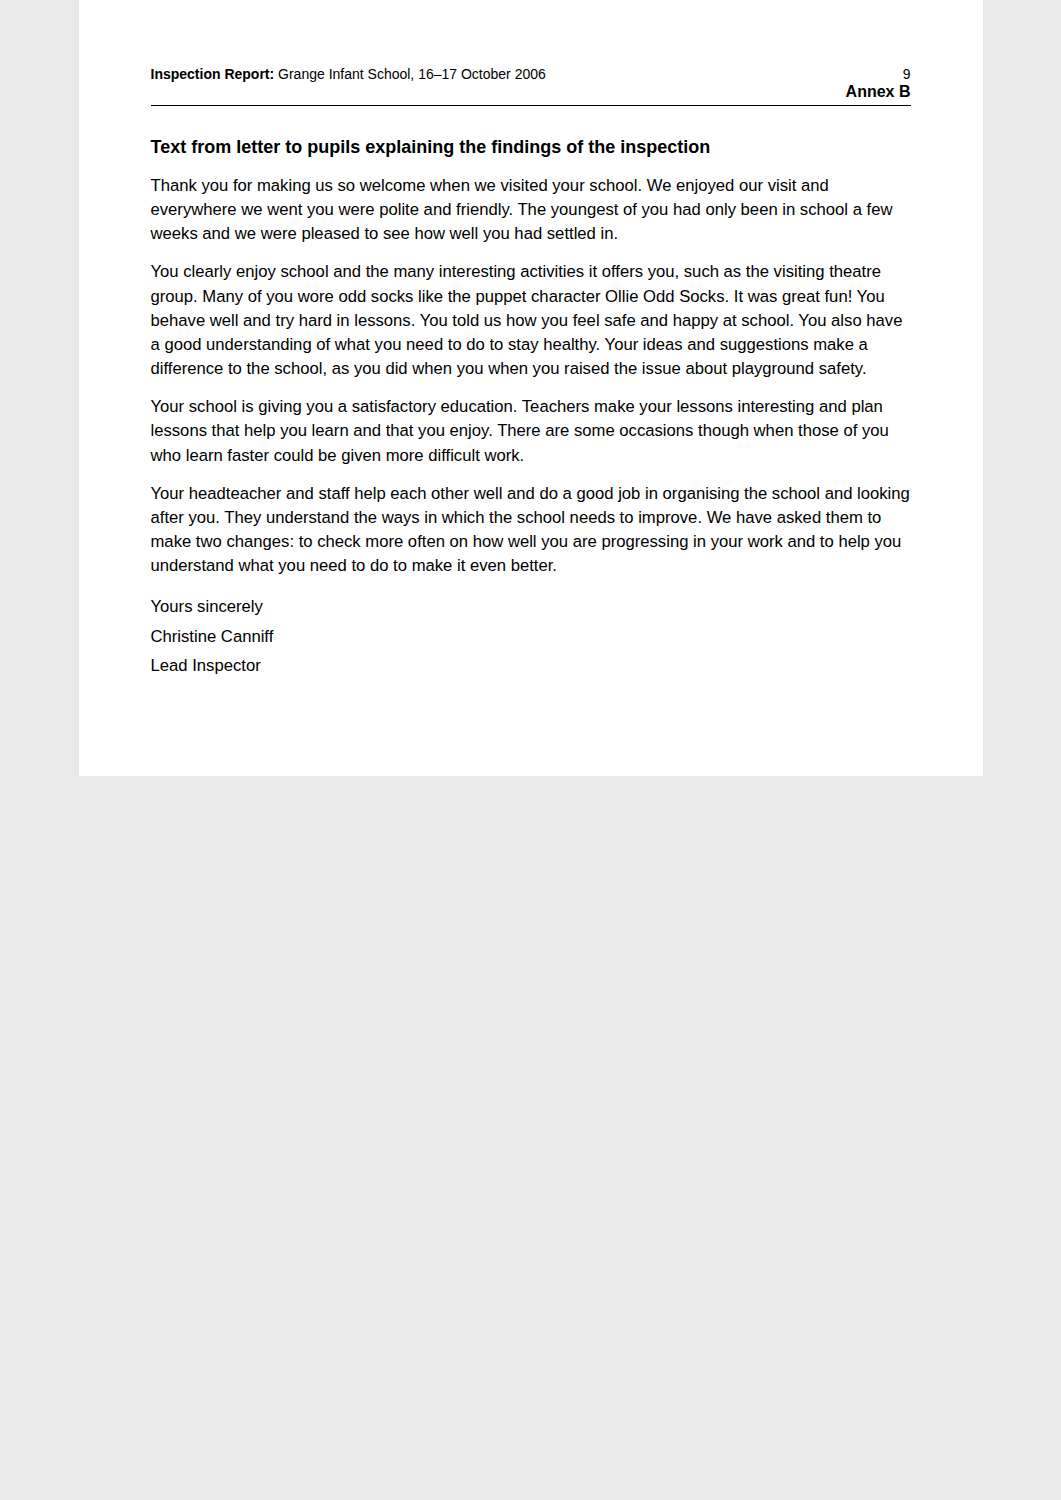Inspection Report: Grange Infant School, 16–17 October 2006
9
Annex B
Text from letter to pupils explaining the findings of the inspection
Thank you for making us so welcome when we visited your school. We enjoyed our visit and everywhere we went you were polite and friendly. The youngest of you had only been in school a few weeks and we were pleased to see how well you had settled in.
You clearly enjoy school and the many interesting activities it offers you, such as the visiting theatre group. Many of you wore odd socks like the puppet character Ollie Odd Socks. It was great fun! You behave well and try hard in lessons. You told us how you feel safe and happy at school. You also have a good understanding of what you need to do to stay healthy. Your ideas and suggestions make a difference to the school, as you did when you when you raised the issue about playground safety.
Your school is giving you a satisfactory education. Teachers make your lessons interesting and plan lessons that help you learn and that you enjoy. There are some occasions though when those of you who learn faster could be given more difficult work.
Your headteacher and staff help each other well and do a good job in organising the school and looking after you. They understand the ways in which the school needs to improve. We have asked them to make two changes: to check more often on how well you are progressing in your work and to help you understand what you need to do to make it even better.
Yours sincerely
Christine Canniff
Lead Inspector